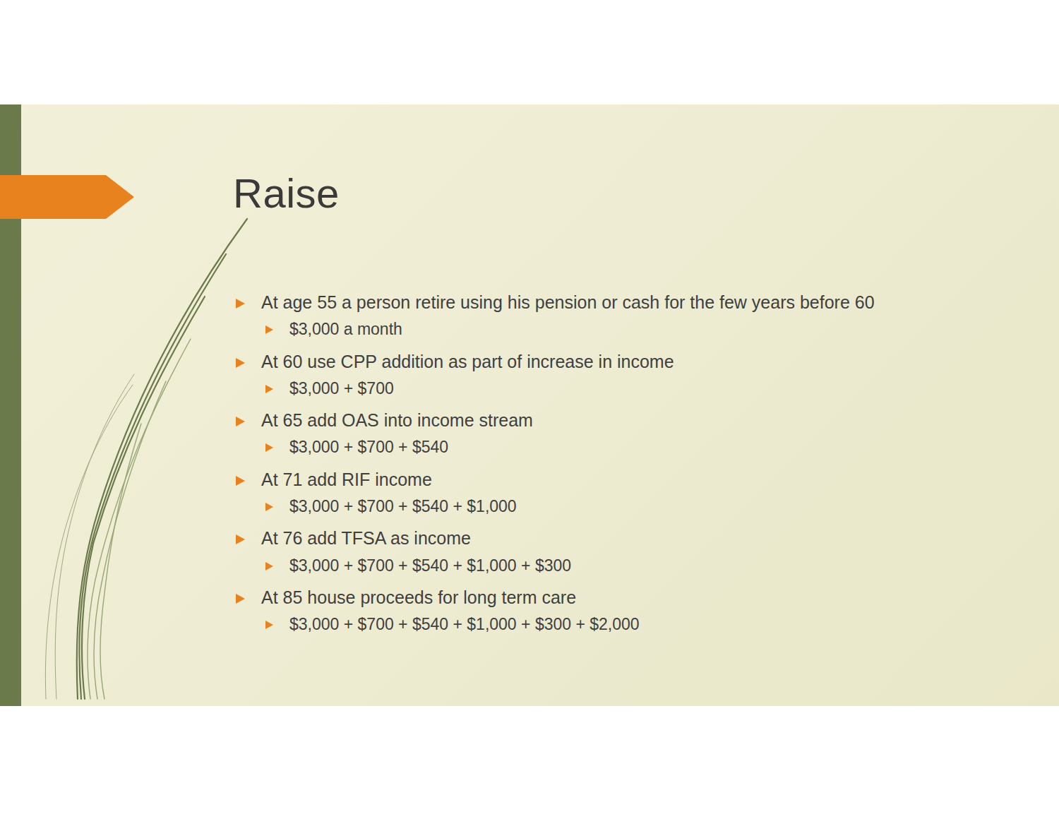Raise
At age 55 a person retire using his pension or cash for the few years before 60
$3,000 a month
At 60 use CPP addition as part of increase in income
$3,000 + $700
At 65 add OAS into income stream
$3,000 + $700 + $540
At 71 add RIF income
$3,000 + $700 + $540 + $1,000
At 76 add TFSA as income
$3,000 + $700 + $540 + $1,000 + $300
At 85 house proceeds for long term care
$3,000 + $700 + $540 + $1,000 + $300 + $2,000